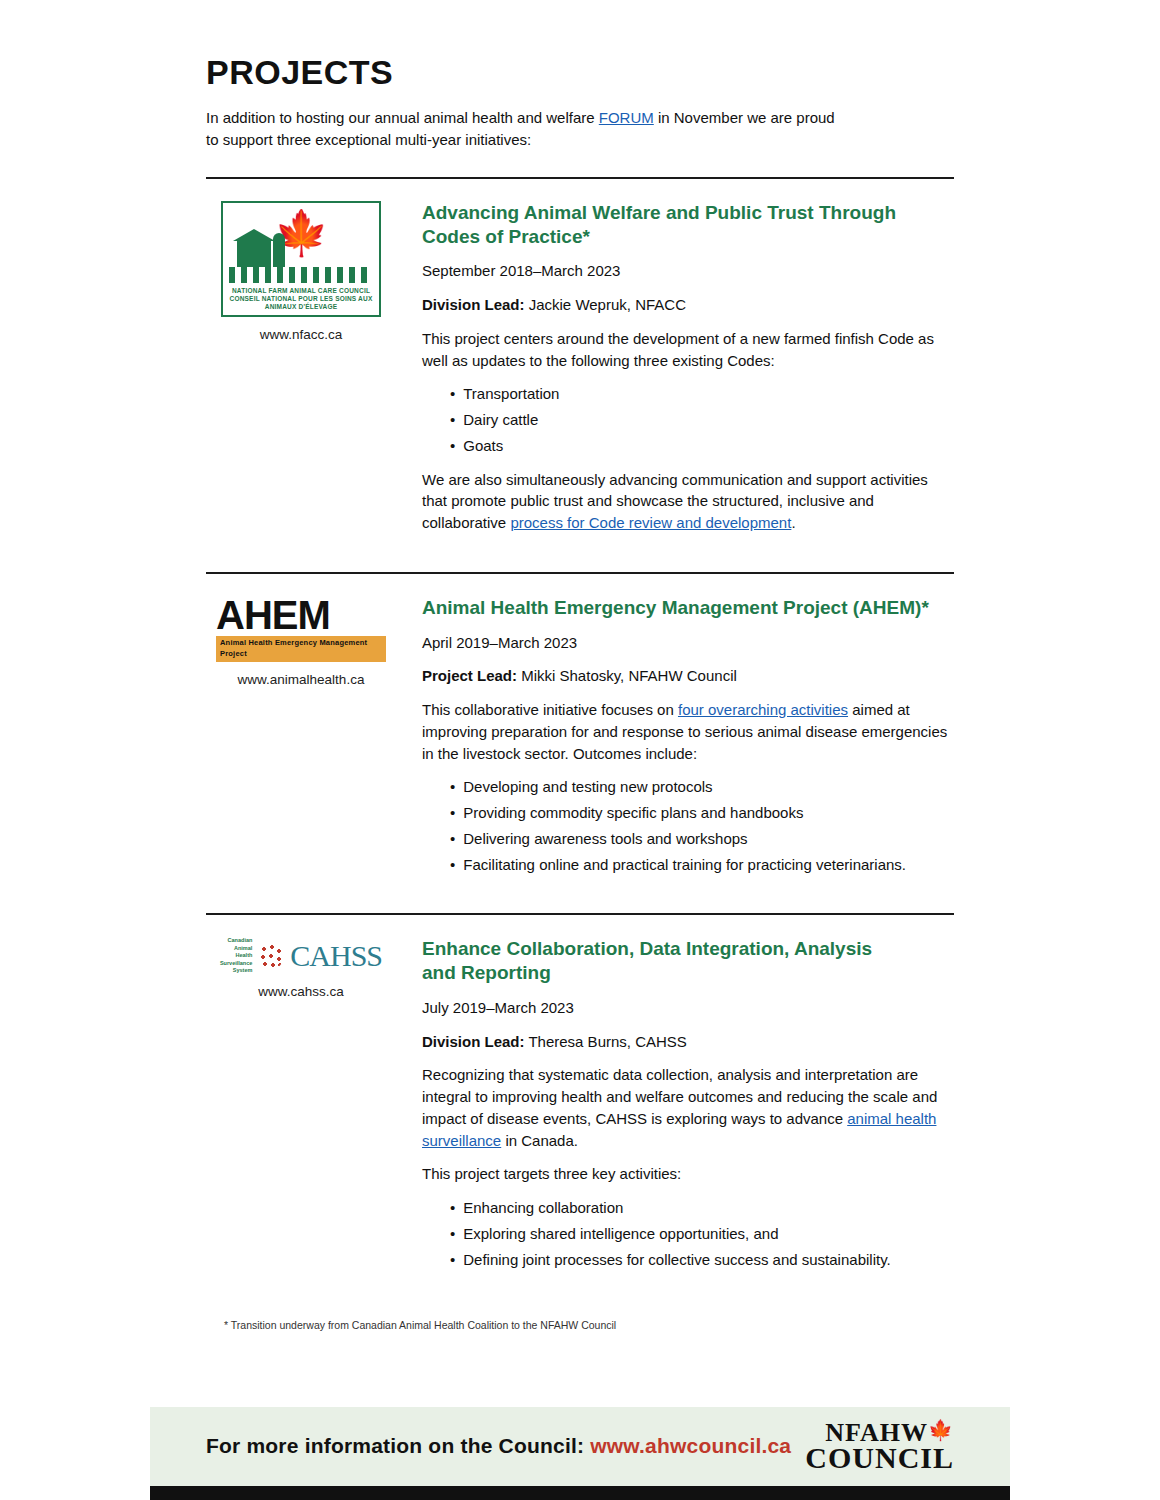Projects
In addition to hosting our annual animal health and welfare FORUM in November we are proud to support three exceptional multi-year initiatives:
🍁
NATIONAL FARM ANIMAL CARE COUNCIL
CONSEIL NATIONAL POUR LES SOINS AUX ANIMAUX D'ÉLEVAGE
www.nfacc.ca
Advancing Animal Welfare and Public Trust Through
Codes of Practice*
September 2018–March 2023
Division Lead: Jackie Wepruk, NFACC
This project centers around the development of a new farmed finfish Code as well as updates to the following three existing Codes:
Transportation
Dairy cattle
Goats
We are also simultaneously advancing communication and support activities that promote public trust and showcase the structured, inclusive and collaborative process for Code review and development.
AHEM
Animal Health Emergency Management Project
www.animalhealth.ca
Animal Health Emergency Management Project (AHEM)*
April 2019–March 2023
Project Lead: Mikki Shatosky, NFAHW Council
This collaborative initiative focuses on four overarching activities aimed at improving preparation for and response to serious animal disease emergencies in the livestock sector. Outcomes include:
Developing and testing new protocols
Providing commodity specific plans and handbooks
Delivering awareness tools and workshops
Facilitating online and practical training for practicing veterinarians.
Canadian
Animal
Health
Surveillance
System
CAHSS
www.cahss.ca
Enhance Collaboration, Data Integration, Analysis
and Reporting
July 2019–March 2023
Division Lead: Theresa Burns, CAHSS
Recognizing that systematic data collection, analysis and interpretation are integral to improving health and welfare outcomes and reducing the scale and impact of disease events, CAHSS is exploring ways to advance animal health surveillance in Canada.
This project targets three key activities:
Enhancing collaboration
Exploring shared intelligence opportunities, and
Defining joint processes for collective success and sustainability.
* Transition underway from Canadian Animal Health Coalition to the NFAHW Council
For more information on the Council: www.ahwcouncil.ca
NFAHW🍁
COUNCIL